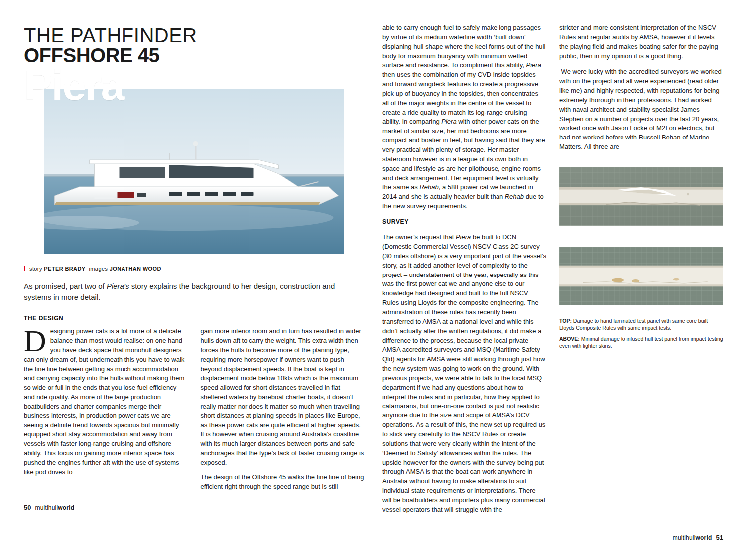The Pathfinder
Offshore 45
Piera
story PETER BRADY images JONATHAN WOOD
As promised, part two of Piera’s story explains the background to her design, construction and systems in more detail.
The Design
Designing power cats is a lot more of a delicate balance than most would realise: on one hand you have deck space that monohull designers can only dream of, but underneath this you have to walk the fine line between getting as much accommodation and carrying capacity into the hulls without making them so wide or full in the ends that you lose fuel efficiency and ride quality. As more of the large production boatbuilders and charter companies merge their business interests, in production power cats we are seeing a definite trend towards spacious but minimally equipped short stay accommodation and away from vessels with faster long-range cruising and offshore ability. This focus on gaining more interior space has pushed the engines further aft with the use of systems like pod drives to
gain more interior room and in turn has resulted in wider hulls down aft to carry the weight. This extra width then forces the hulls to become more of the planing type, requiring more horsepower if owners want to push beyond displacement speeds. If the boat is kept in displacement mode below 10kts which is the maximum speed allowed for short distances travelled in flat sheltered waters by bareboat charter boats, it doesn’t really matter nor does it matter so much when travelling short distances at planing speeds in places like Europe, as these power cats are quite efficient at higher speeds. It is however when cruising around Australia’s coastline with its much larger distances between ports and safe anchorages that the type’s lack of faster cruising range is exposed.
The design of the Offshore 45 walks the fine line of being efficient right through the speed range but is still
50 multihullworld
able to carry enough fuel to safely make long passages by virtue of its medium waterline width ‘built down’ displaning hull shape where the keel forms out of the hull body for maximum buoyancy with minimum wetted surface and resistance. To compliment this ability, Piera then uses the combination of my CVD inside topsides and forward wingdeck features to create a progressive pick up of buoyancy in the topsides, then concentrates all of the major weights in the centre of the vessel to create a ride quality to match its log-range cruising ability. In comparing Piera with other power cats on the market of similar size, her mid bedrooms are more compact and boatier in feel, but having said that they are very practical with plenty of storage. Her master stateroom however is in a league of its own both in space and lifestyle as are her pilothouse, engine rooms and deck arrangement. Her equipment level is virtually the same as Rehab, a 58ft power cat we launched in 2014 and she is actually heavier built than Rehab due to the new survey requirements.
Survey
The owner’s request that Piera be built to DCN (Domestic Commercial Vessel) NSCV Class 2C survey (30 miles offshore) is a very important part of the vessel’s story, as it added another level of complexity to the project – understatement of the year, especially as this was the first power cat we and anyone else to our knowledge had designed and built to the full NSCV Rules using Lloyds for the composite engineering. The administration of these rules has recently been transferred to AMSA at a national level and while this didn’t actually alter the written regulations, it did make a difference to the process, because the local private AMSA accredited surveyors and MSQ (Maritime Safety Qld) agents for AMSA were still working through just how the new system was going to work on the ground. With previous projects, we were able to talk to the local MSQ department if we had any questions about how to interpret the rules and in particular, how they applied to catamarans, but one-on-one contact is just not realistic anymore due to the size and scope of AMSA’s DCV operations. As a result of this, the new set up required us to stick very carefully to the NSCV Rules or create solutions that were very clearly within the intent of the ‘Deemed to Satisfy’ allowances within the rules. The upside however for the owners with the survey being put through AMSA is that the boat can work anywhere in Australia without having to make alterations to suit individual state requirements or interpretations. There will be boatbuilders and importers plus many commercial vessel operators that will struggle with the
stricter and more consistent interpretation of the NSCV Rules and regular audits by AMSA, however if it levels the playing field and makes boating safer for the paying public, then in my opinion it is a good thing.
We were lucky with the accredited surveyors we worked with on the project and all were experienced (read older like me) and highly respected, with reputations for being extremely thorough in their professions. I had worked with naval architect and stability specialist James Stephen on a number of projects over the last 20 years, worked once with Jason Locke of M2I on electrics, but had not worked before with Russell Behan of Marine Matters. All three are
TOP: Damage to hand laminated test panel with same core built Lloyds Composite Rules with same impact tests.
ABOVE: Minimal damage to infused hull test panel from impact testing even with lighter skins.
multihullworld 51